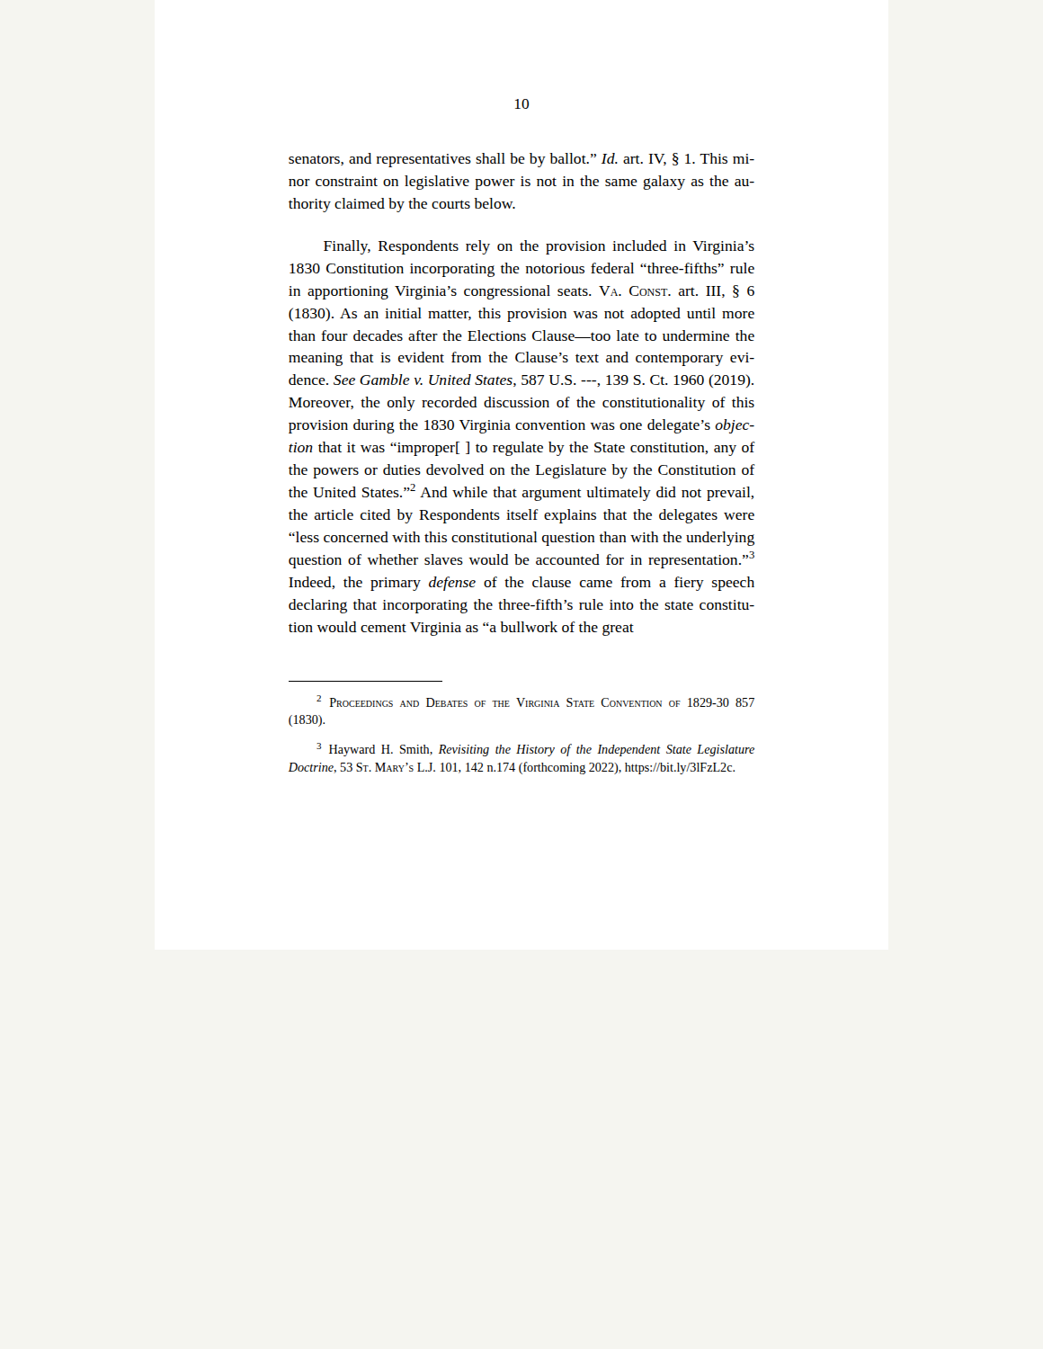10
senators, and representatives shall be by ballot.” Id. art. IV, § 1. This minor constraint on legislative power is not in the same galaxy as the authority claimed by the courts below.
Finally, Respondents rely on the provision included in Virginia’s 1830 Constitution incorporating the notorious federal “three-fifths” rule in apportioning Virginia’s congressional seats. Va. Const. art. III, § 6 (1830). As an initial matter, this provision was not adopted until more than four decades after the Elections Clause—too late to undermine the meaning that is evident from the Clause’s text and contemporary evidence. See Gamble v. United States, 587 U.S. ---, 139 S. Ct. 1960 (2019). Moreover, the only recorded discussion of the constitutionality of this provision during the 1830 Virginia convention was one delegate’s objection that it was “improper[ ] to regulate by the State constitution, any of the powers or duties devolved on the Legislature by the Constitution of the United States.”2 And while that argument ultimately did not prevail, the article cited by Respondents itself explains that the delegates were “less concerned with this constitutional question than with the underlying question of whether slaves would be accounted for in representation.”3 Indeed, the primary defense of the clause came from a fiery speech declaring that incorporating the three-fifth’s rule into the state constitution would cement Virginia as “a bullwork of the great
2 Proceedings and Debates of the Virginia State Convention of 1829-30 857 (1830).
3 Hayward H. Smith, Revisiting the History of the Independent State Legislature Doctrine, 53 St. Mary’s L.J. 101, 142 n.174 (forthcoming 2022), https://bit.ly/3lFzL2c.